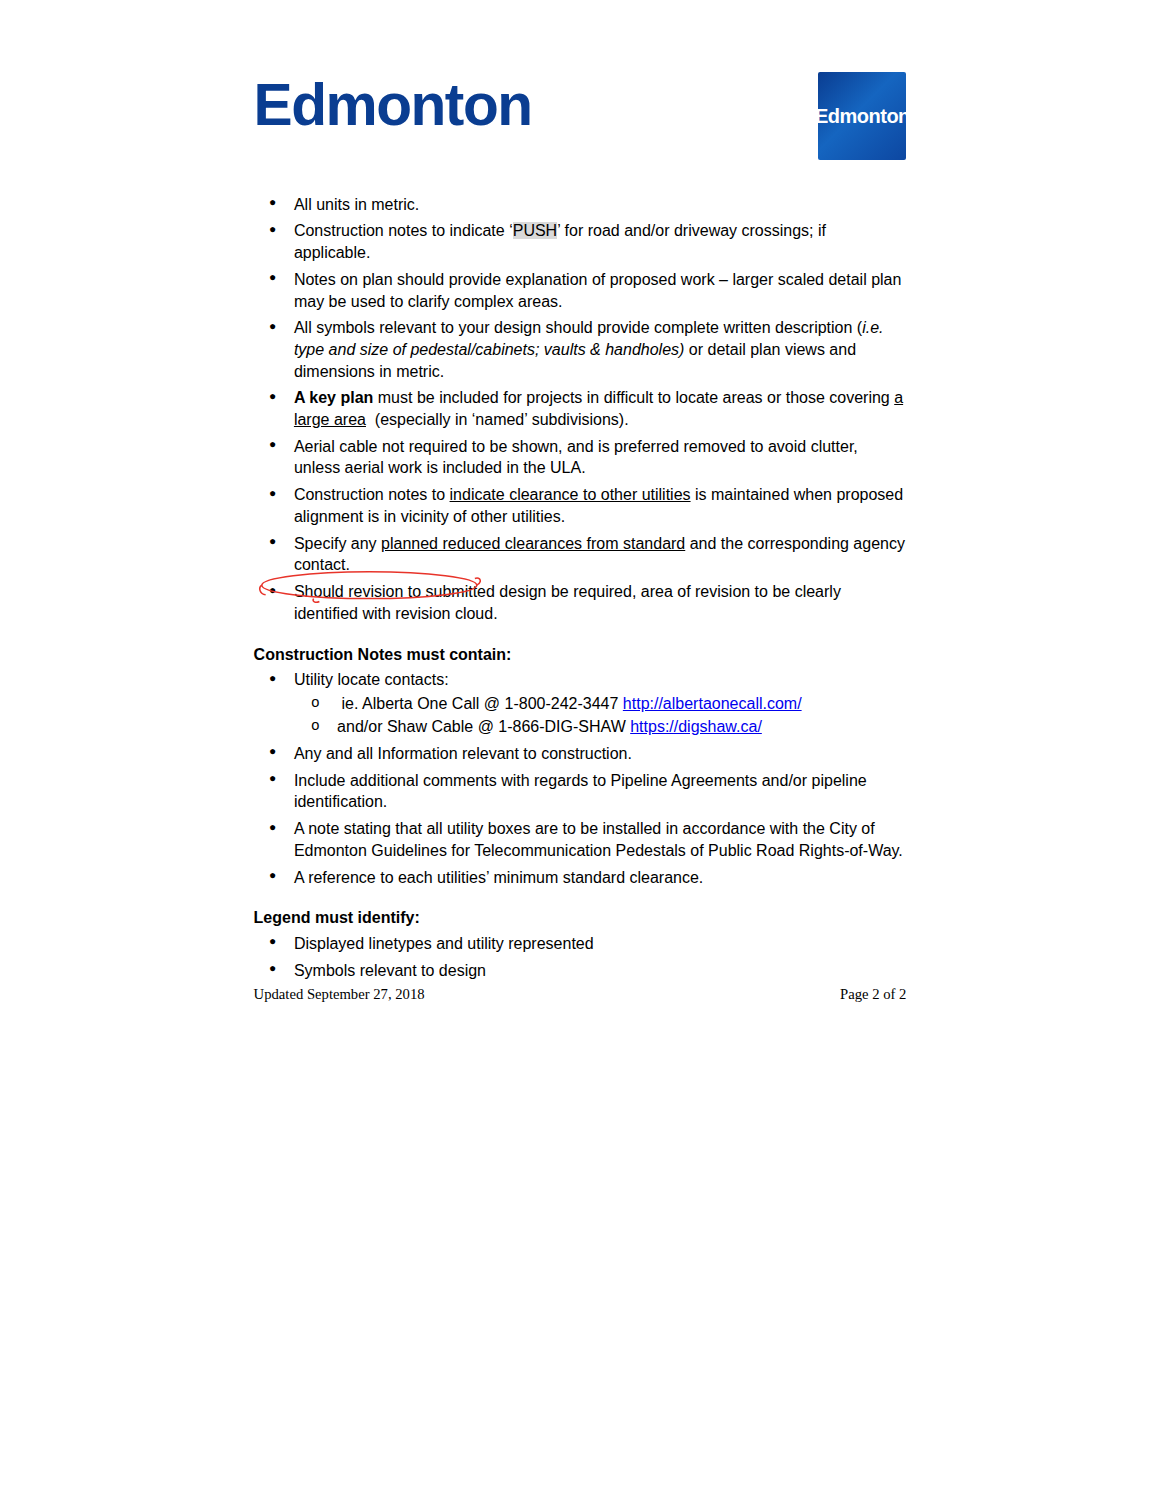Edmonton
Edmonton
All units in metric.
Construction notes to indicate ‘PUSH’ for road and/or driveway crossings; if applicable.
Notes on plan should provide explanation of proposed work – larger scaled detail plan may be used to clarify complex areas.
All symbols relevant to your design should provide complete written description (i.e. type and size of pedestal/cabinets; vaults & handholes) or detail plan views and dimensions in metric.
A key plan must be included for projects in difficult to locate areas or those covering a large area (especially in ‘named’ subdivisions).
Aerial cable not required to be shown, and is preferred removed to avoid clutter, unless aerial work is included in the ULA.
Construction notes to indicate clearance to other utilities is maintained when proposed alignment is in vicinity of other utilities.
Specify any planned reduced clearances from standard and the corresponding agency contact.
Should revision to submitted design be required, area of revision to be clearly identified with revision cloud.
Construction Notes must contain:
Utility locate contacts:
ie. Alberta One Call @ 1-800-242-3447 http://albertaonecall.com/
and/or Shaw Cable @ 1-866-DIG-SHAW https://digshaw.ca/
Any and all Information relevant to construction.
Include additional comments with regards to Pipeline Agreements and/or pipeline identification.
A note stating that all utility boxes are to be installed in accordance with the City of Edmonton Guidelines for Telecommunication Pedestals of Public Road Rights-of-Way.
A reference to each utilities’ minimum standard clearance.
Legend must identify:
Displayed linetypes and utility represented
Symbols relevant to design
Updated September 27, 2018 Page 2 of 2